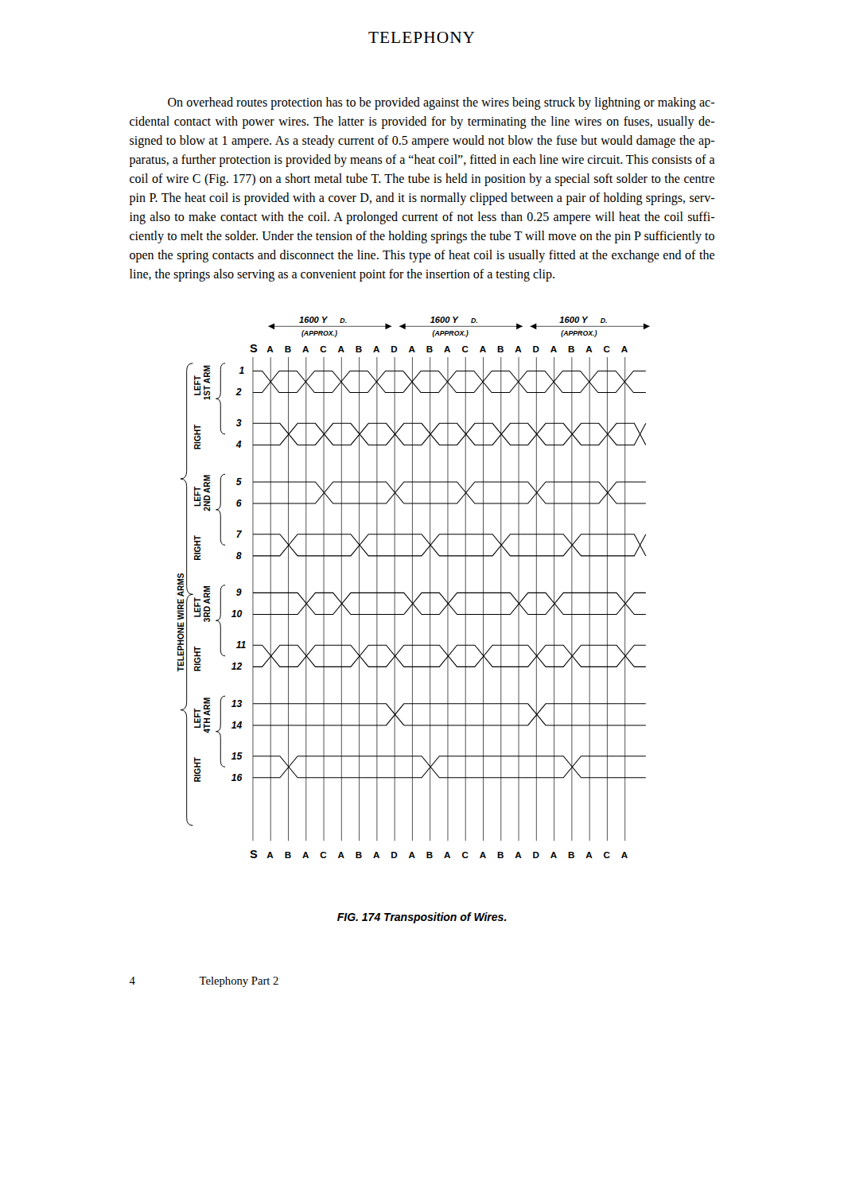TELEPHONY
On overhead routes protection has to be provided against the wires being struck by lightning or making accidental contact with power wires. The latter is provided for by terminating the line wires on fuses, usually designed to blow at 1 ampere. As a steady current of 0.5 ampere would not blow the fuse but would damage the apparatus, a further protection is provided by means of a “heat coil”, fitted in each line wire circuit. This consists of a coil of wire C (Fig. 177) on a short metal tube T. The tube is held in position by a special soft solder to the centre pin P. The heat coil is provided with a cover D, and it is normally clipped between a pair of holding springs, serving also to make contact with the coil. A prolonged current of not less than 0.25 ampere will heat the coil sufficiently to melt the solder. Under the tension of the holding springs the tube T will move on the pin P sufficiently to open the spring contacts and disconnect the line. This type of heat coil is usually fitted at the exchange end of the line, the springs also serving as a convenient point for the insertion of a testing clip.
Fig. 174 Transposition of Wires Diagram showing the transposition scheme for sixteen telephone wires carried on four arms of a pole route. Pole positions are lettered S, A, B, A, C, A, B, A, D, A, B, A, C, A, B, A, D, A, B, A, C, A along the top and bottom, with spans of approximately 1600 yards marked between transposition sections. Each pair of wires crosses over at prescribed poles. 1600 Y D. (APPROX.) 1600 Y D. (APPROX.) 1600 Y D. (APPROX.) S A B A C A B A D A B A C A B A D A B A C A 1 2 3 4 5 6 7 8 9 10 11 12 13 14 15 16 S A B A C A B A D A B A C A B A D A B A C A 1ST ARM LEFT RIGHT 2ND ARM LEFT RIGHT 3RD ARM LEFT RIGHT 4TH ARM LEFT RIGHT TELEPHONE WIRE ARMS UP SIDE
FIG. 174 Transposition of Wires.
4 Telephony Part 2